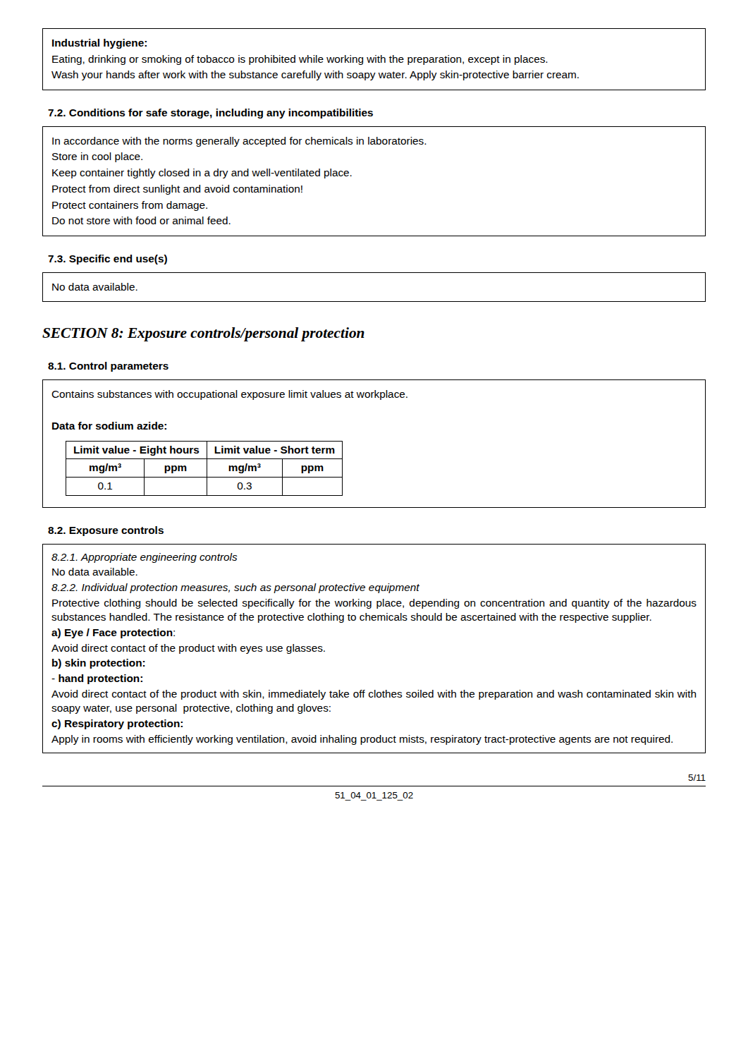Industrial hygiene:
Eating, drinking or smoking of tobacco is prohibited while working with the preparation, except in places.
Wash your hands after work with the substance carefully with soapy water. Apply skin-protective barrier cream.
7.2. Conditions for safe storage, including any incompatibilities
In accordance with the norms generally accepted for chemicals in laboratories.
Store in cool place.
Keep container tightly closed in a dry and well-ventilated place.
Protect from direct sunlight and avoid contamination!
Protect containers from damage.
Do not store with food or animal feed.
7.3. Specific end use(s)
No data available.
SECTION 8: Exposure controls/personal protection
8.1. Control parameters
Contains substances with occupational exposure limit values at workplace.
Data for sodium azide:
| Limit value - Eight hours | Limit value - Short term |
| --- | --- |
| mg/m³ | ppm | mg/m³ | ppm |
| 0.1 | | 0.3 | |
8.2. Exposure controls
8.2.1. Appropriate engineering controls
No data available.
8.2.2. Individual protection measures, such as personal protective equipment
Protective clothing should be selected specifically for the working place, depending on concentration and quantity of the hazardous substances handled. The resistance of the protective clothing to chemicals should be ascertained with the respective supplier.
a) Eye / Face protection:
Avoid direct contact of the product with eyes use glasses.
b) skin protection:
- hand protection:
Avoid direct contact of the product with skin, immediately take off clothes soiled with the preparation and wash contaminated skin with soapy water, use personal protective, clothing and gloves:
c) Respiratory protection:
Apply in rooms with efficiently working ventilation, avoid inhaling product mists, respiratory tract-protective agents are not required.
5/11
51_04_01_125_02